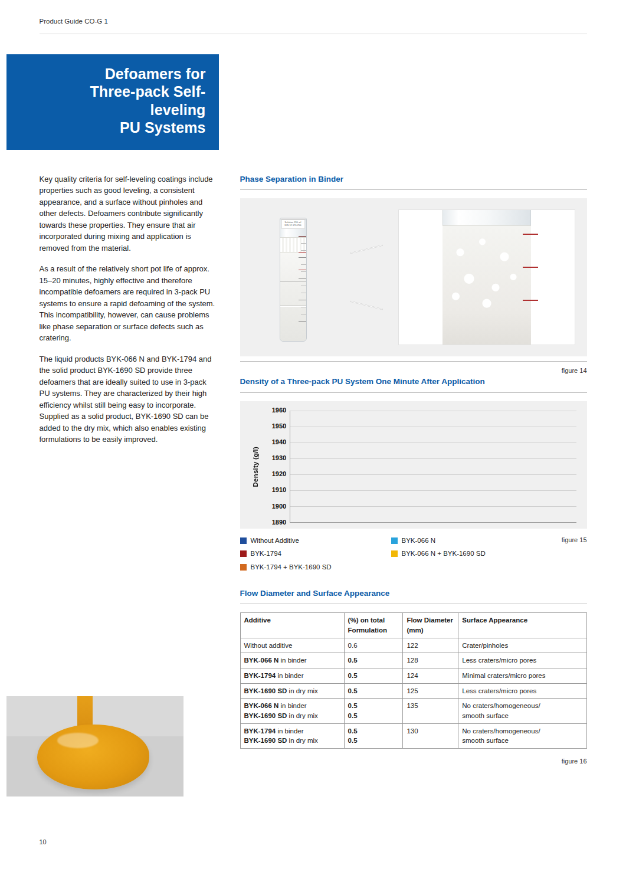Product Guide CO-G 1
Defoamers for
Three-pack Self-leveling
PU Systems
Key quality criteria for self-leveling coatings include properties such as good leveling, a consistent appearance, and a surface without pinholes and other defects. Defoamers contribute significantly towards these properties. They ensure that air incorporated during mixing and application is removed from the material.
As a result of the relatively short pot life of approx. 15–20 minutes, highly effective and therefore incompatible defoamers are required in 3-pack PU systems to ensure a rapid defoaming of the system. This incompatibility, however, can cause problems like phase separation or surface defects such as cratering.
The liquid products BYK-066 N and BYK-1794 and the solid product BYK-1690 SD provide three defoamers that are ideally suited to use in 3-pack PU systems. They are characterized by their high efficiency whilst still being easy to incorporate. Supplied as a solid product, BYK-1690 SD can be added to the dry mix, which also enables existing formulations to be easily improved.
Phase Separation in Binder
Solution 230 ml
DIN 12 676-250
figure 14
Density of a Three-pack PU System One Minute After Application
Density (g/l)
1960 1950 1940 1930 1920 1910 1900 1890
Without Additive
BYK-066 N
BYK-1794
BYK-066 N + BYK-1690 SD
BYK-1794 + BYK-1690 SD
figure 15
Flow Diameter and Surface Appearance
| Additive | (%) on total Formulation | Flow Diameter (mm) | Surface Appearance |
| --- | --- | --- | --- |
| Without additive | 0.6 | 122 | Crater/pinholes |
| BYK-066 N in binder | 0.5 | 128 | Less craters/micro pores |
| BYK-1794 in binder | 0.5 | 124 | Minimal craters/micro pores |
| BYK-1690 SD in dry mix | 0.5 | 125 | Less craters/micro pores |
| BYK-066 N in binder BYK-1690 SD in dry mix | 0.5 0.5 | 135 | No craters/homogeneous/ smooth surface |
| BYK-1794 in binder BYK-1690 SD in dry mix | 0.5 0.5 | 130 | No craters/homogeneous/ smooth surface |
figure 16
10